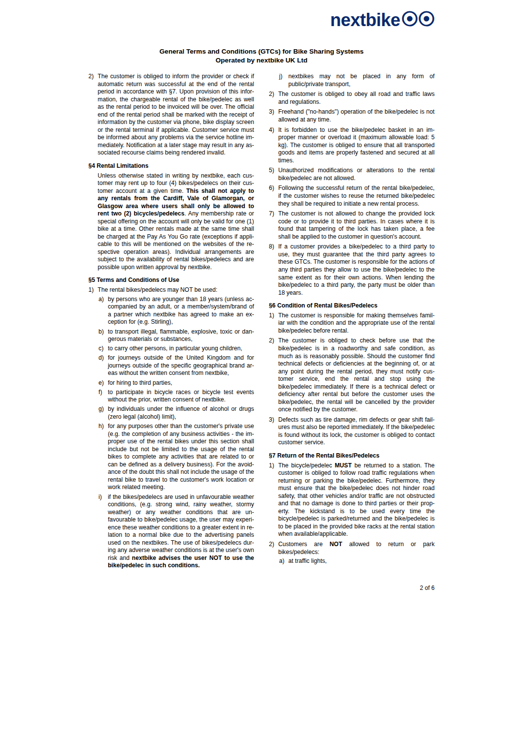nextbike⦿⦿
General Terms and Conditions (GTCs) for Bike Sharing Systems
Operated by nextbike UK Ltd
The customer is obliged to inform the provider or check if automatic return was successful at the end of the rental period in accordance with §7. Upon provision of this information, the chargeable rental of the bike/pedelec as well as the rental period to be invoiced will be over. The official end of the rental period shall be marked with the receipt of information by the customer via phone, bike display screen or the rental terminal if applicable. Customer service must be informed about any problems via the service hotline immediately. Notification at a later stage may result in any associated recourse claims being rendered invalid.
§4 Rental Limitations
Unless otherwise stated in writing by nextbike, each customer may rent up to four (4) bikes/pedelecs on their customer account at a given time. This shall not apply to any rentals from the Cardiff, Vale of Glamorgan, or Glasgow area where users shall only be allowed to rent two (2) bicycles/pedelecs. Any membership rate or special offering on the account will only be valid for one (1) bike at a time. Other rentals made at the same time shall be charged at the Pay As You Go rate (exceptions if applicable to this will be mentioned on the websites of the respective operation areas). Individual arrangements are subject to the availability of rental bikes/pedelecs and are possible upon written approval by nextbike.
§5 Terms and Conditions of Use
The rental bikes/pedelecs may NOT be used:
by persons who are younger than 18 years (unless accompanied by an adult, or a member/system/brand of a partner which nextbike has agreed to make an exception for (e.g. Stirling),
to transport illegal, flammable, explosive, toxic or dangerous materials or substances,
to carry other persons, in particular young children,
for journeys outside of the United Kingdom and for journeys outside of the specific geographical brand areas without the written consent from nextbike,
for hiring to third parties,
to participate in bicycle races or bicycle test events without the prior, written consent of nextbike.
by individuals under the influence of alcohol or drugs (zero legal (alcohol) limit),
for any purposes other than the customer's private use (e.g. the completion of any business activities - the improper use of the rental bikes under this section shall include but not be limited to the usage of the rental bikes to complete any activities that are related to or can be defined as a delivery business). For the avoidance of the doubt this shall not include the usage of the rental bike to travel to the customer's work location or work related meeting.
if the bikes/pedelecs are used in unfavourable weather conditions, (e.g. strong wind, rainy weather, stormy weather) or any weather conditions that are unfavourable to bike/pedelec usage, the user may experience these weather conditions to a greater extent in relation to a normal bike due to the advertising panels used on the nextbikes. The use of bikes/pedelecs during any adverse weather conditions is at the user's own risk and nextbike advises the user NOT to use the bike/pedelec in such conditions.
nextbikes may not be placed in any form of public/private transport,
The customer is obliged to obey all road and traffic laws and regulations.
Freehand ("no-hands") operation of the bike/pedelec is not allowed at any time.
It is forbidden to use the bike/pedelec basket in an improper manner or overload it (maximum allowable load: 5 kg). The customer is obliged to ensure that all transported goods and items are properly fastened and secured at all times.
Unauthorized modifications or alterations to the rental bike/pedelec are not allowed.
Following the successful return of the rental bike/pedelec, if the customer wishes to reuse the returned bike/pedelec they shall be required to initiate a new rental process.
The customer is not allowed to change the provided lock code or to provide it to third parties. In cases where it is found that tampering of the lock has taken place, a fee shall be applied to the customer in question's account.
If a customer provides a bike/pedelec to a third party to use, they must guarantee that the third party agrees to these GTCs. The customer is responsible for the actions of any third parties they allow to use the bike/pedelec to the same extent as for their own actions. When lending the bike/pedelec to a third party, the party must be older than 18 years.
§6 Condition of Rental Bikes/Pedelecs
The customer is responsible for making themselves familiar with the condition and the appropriate use of the rental bike/pedelec before rental.
The customer is obliged to check before use that the bike/pedelec is in a roadworthy and safe condition, as much as is reasonably possible. Should the customer find technical defects or deficiencies at the beginning of, or at any point during the rental period, they must notify customer service, end the rental and stop using the bike/pedelec immediately. If there is a technical defect or deficiency after rental but before the customer uses the bike/pedelec, the rental will be cancelled by the provider once notified by the customer.
Defects such as tire damage, rim defects or gear shift failures must also be reported immediately. If the bike/pedelec is found without its lock, the customer is obliged to contact customer service.
§7 Return of the Rental Bikes/Pedelecs
The bicycle/pedelec MUST be returned to a station. The customer is obliged to follow road traffic regulations when returning or parking the bike/pedelec. Furthermore, they must ensure that the bike/pedelec does not hinder road safety, that other vehicles and/or traffic are not obstructed and that no damage is done to third parties or their property. The kickstand is to be used every time the bicycle/pedelec is parked/returned and the bike/pedelec is to be placed in the provided bike racks at the rental station when available/applicable.
Customers are NOT allowed to return or park bikes/pedelecs:
at traffic lights,
2 of 6